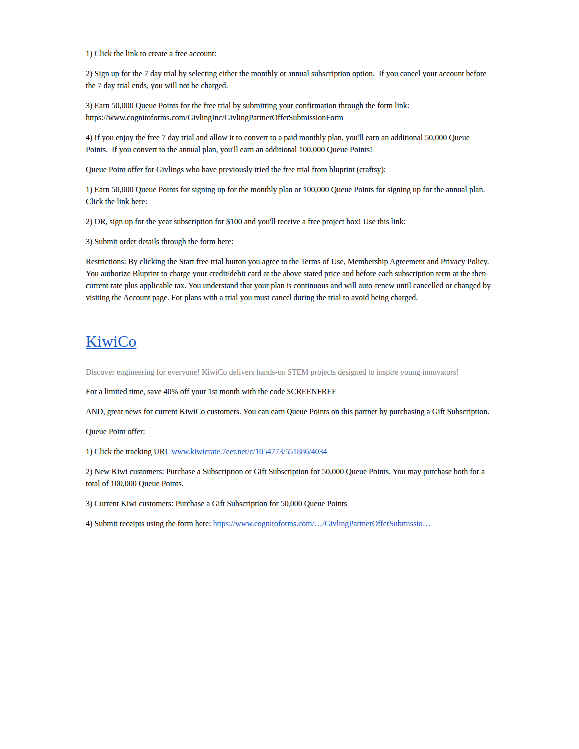1) Click the link to create a free account:
2) Sign up for the 7 day trial by selecting either the monthly or annual subscription option. If you cancel your account before the 7 day trial ends, you will not be charged.
3) Earn 50,000 Queue Points for the free trial by submitting your confirmation through the form link: https://www.cognitoforms.com/GivlingInc/GivlingPartnerOfferSubmissionForm
4) If you enjoy the free 7 day trial and allow it to convert to a paid monthly plan, you'll earn an additional 50,000 Queue Points. If you convert to the annual plan, you'll earn an additional 100,000 Queue Points!
Queue Point offer for Givlings who have previously tried the free trial from bluprint (craftsy):
1) Earn 50,000 Queue Points for signing up for the monthly plan or 100,000 Queue Points for signing up for the annual plan. Click the link here:
2) OR, sign up for the year subscription for $100 and you'll receive a free project box! Use this link:
3) Submit order details through the form here:
Restrictions: By clicking the Start free trial button you agree to the Terms of Use, Membership Agreement and Privacy Policy. You authorize Bluprint to charge your credit/debit card at the above stated price and before each subscription term at the then-current rate plus applicable tax. You understand that your plan is continuous and will auto-renew until cancelled or changed by visiting the Account page. For plans with a trial you must cancel during the trial to avoid being charged.
KiwiCo
Discover engineering for everyone! KiwiCo delivers hands-on STEM projects designed to inspire young innovators!
For a limited time, save 40% off your 1st month with the code SCREENFREE
AND, great news for current KiwiCo customers. You can earn Queue Points on this partner by purchasing a Gift Subscription.
Queue Point offer:
1) Click the tracking URL www.kiwicrate.7eer.net/c/1054773/551886/4034
2) New Kiwi customers: Purchase a Subscription or Gift Subscription for 50,000 Queue Points. You may purchase both for a total of 100,000 Queue Points.
3) Current Kiwi customers: Purchase a Gift Subscription for 50,000 Queue Points
4) Submit receipts using the form here: https://www.cognitoforms.com/…/GivlingPartnerOfferSubmissio…